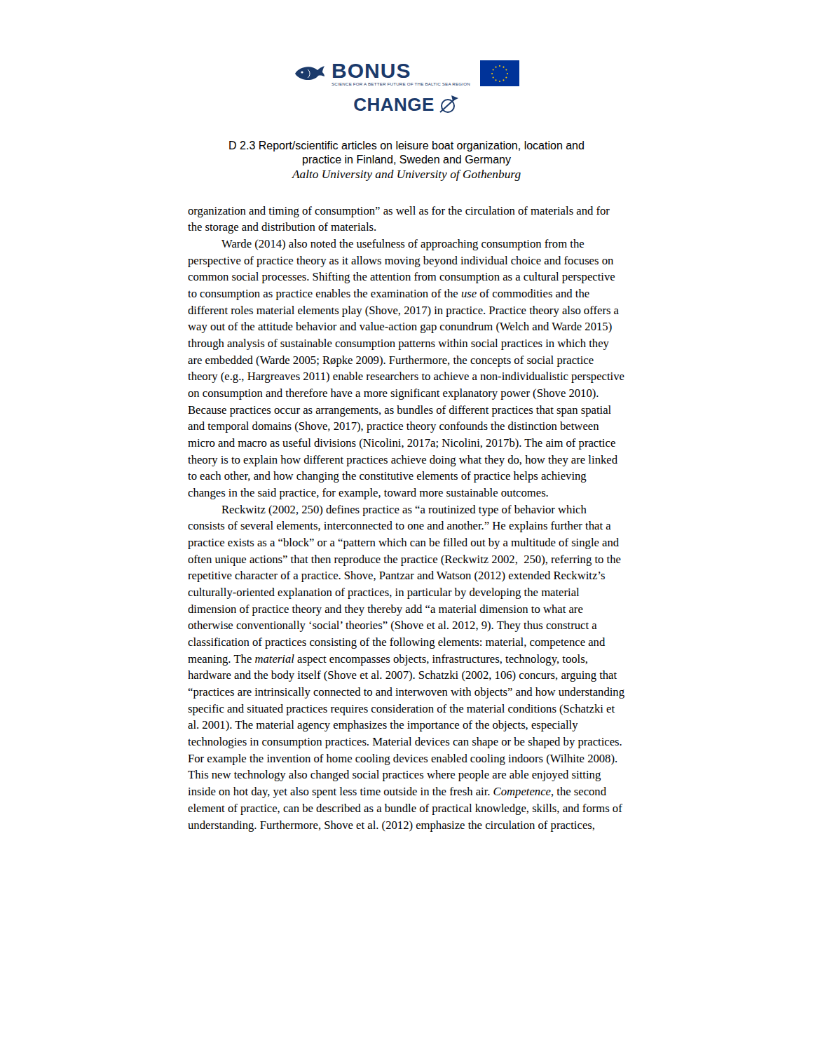BONUS
SCIENCE FOR A BETTER FUTURE OF THE BALTIC SEA REGION
CHANGE
D 2.3 Report/scientific articles on leisure boat organization, location and
practice in Finland, Sweden and Germany
Aalto University and University of Gothenburg
organization and timing of consumption” as well as for the circulation of materials and for the storage and distribution of materials.
Warde (2014) also noted the usefulness of approaching consumption from the perspective of practice theory as it allows moving beyond individual choice and focuses on common social processes. Shifting the attention from consumption as a cultural perspective to consumption as practice enables the examination of the use of commodities and the different roles material elements play (Shove, 2017) in practice. Practice theory also offers a way out of the attitude behavior and value-action gap conundrum (Welch and Warde 2015) through analysis of sustainable consumption patterns within social practices in which they are embedded (Warde 2005; Røpke 2009). Furthermore, the concepts of social practice theory (e.g., Hargreaves 2011) enable researchers to achieve a non-individualistic perspective on consumption and therefore have a more significant explanatory power (Shove 2010). Because practices occur as arrangements, as bundles of different practices that span spatial and temporal domains (Shove, 2017), practice theory confounds the distinction between micro and macro as useful divisions (Nicolini, 2017a; Nicolini, 2017b). The aim of practice theory is to explain how different practices achieve doing what they do, how they are linked to each other, and how changing the constitutive elements of practice helps achieving changes in the said practice, for example, toward more sustainable outcomes.
Reckwitz (2002, 250) defines practice as “a routinized type of behavior which consists of several elements, interconnected to one and another.” He explains further that a practice exists as a “block” or a “pattern which can be filled out by a multitude of single and often unique actions” that then reproduce the practice (Reckwitz 2002, 250), referring to the repetitive character of a practice. Shove, Pantzar and Watson (2012) extended Reckwitz’s culturally-oriented explanation of practices, in particular by developing the material dimension of practice theory and they thereby add “a material dimension to what are otherwise conventionally ‘social’ theories” (Shove et al. 2012, 9). They thus construct a classification of practices consisting of the following elements: material, competence and meaning. The material aspect encompasses objects, infrastructures, technology, tools, hardware and the body itself (Shove et al. 2007). Schatzki (2002, 106) concurs, arguing that “practices are intrinsically connected to and interwoven with objects” and how understanding specific and situated practices requires consideration of the material conditions (Schatzki et al. 2001). The material agency emphasizes the importance of the objects, especially technologies in consumption practices. Material devices can shape or be shaped by practices. For example the invention of home cooling devices enabled cooling indoors (Wilhite 2008). This new technology also changed social practices where people are able enjoyed sitting inside on hot day, yet also spent less time outside in the fresh air. Competence, the second element of practice, can be described as a bundle of practical knowledge, skills, and forms of understanding. Furthermore, Shove et al. (2012) emphasize the circulation of practices,